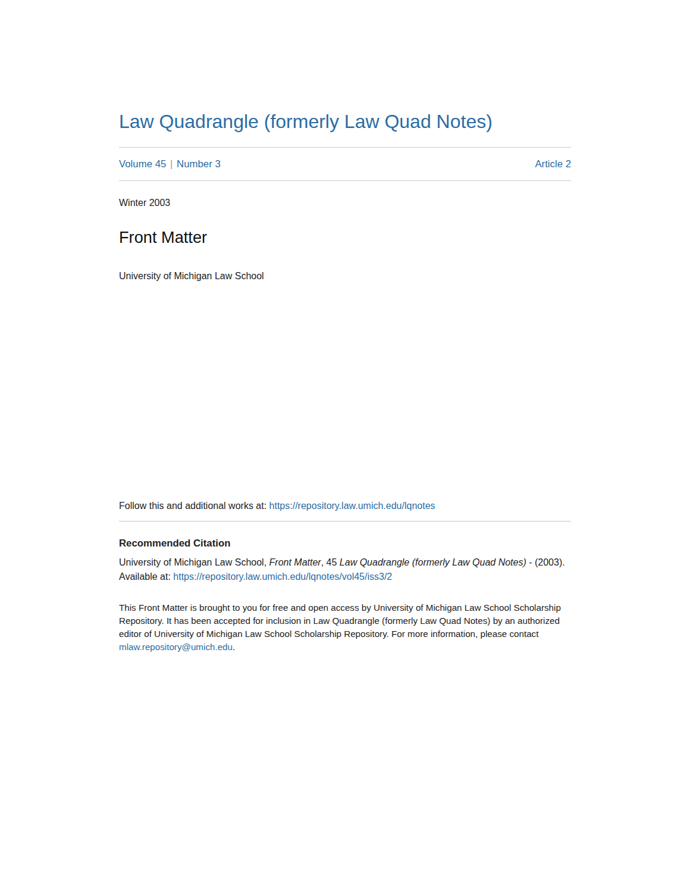Law Quadrangle (formerly Law Quad Notes)
Volume 45|Number 3
Article 2
Winter 2003
Front Matter
University of Michigan Law School
Follow this and additional works at: https://repository.law.umich.edu/lqnotes
Recommended Citation
University of Michigan Law School, Front Matter, 45 Law Quadrangle (formerly Law Quad Notes) - (2003).
Available at: https://repository.law.umich.edu/lqnotes/vol45/iss3/2
This Front Matter is brought to you for free and open access by University of Michigan Law School Scholarship Repository. It has been accepted for inclusion in Law Quadrangle (formerly Law Quad Notes) by an authorized editor of University of Michigan Law School Scholarship Repository. For more information, please contact mlaw.repository@umich.edu.